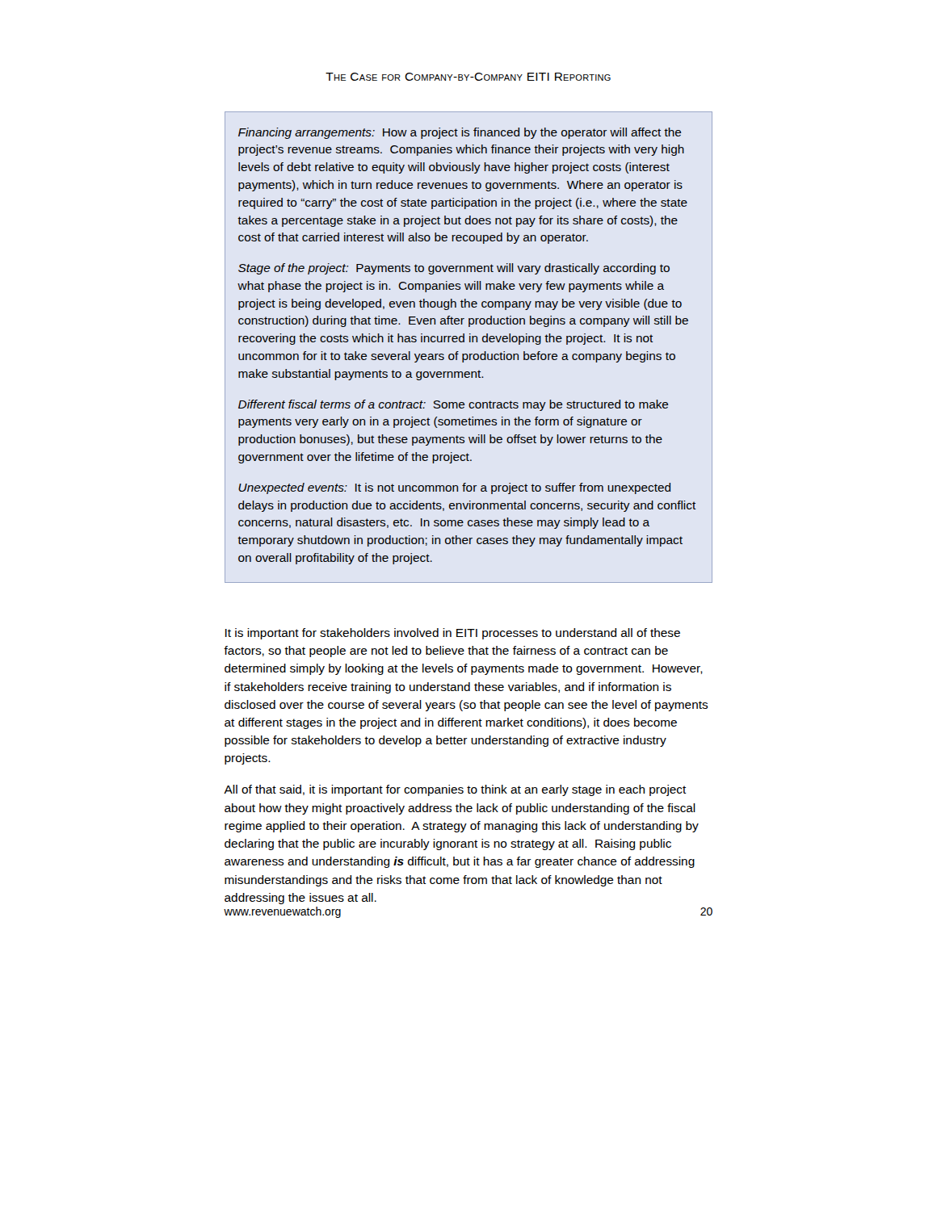The Case for Company-by-Company EITI Reporting
Financing arrangements: How a project is financed by the operator will affect the project’s revenue streams. Companies which finance their projects with very high levels of debt relative to equity will obviously have higher project costs (interest payments), which in turn reduce revenues to governments. Where an operator is required to “carry” the cost of state participation in the project (i.e., where the state takes a percentage stake in a project but does not pay for its share of costs), the cost of that carried interest will also be recouped by an operator.
Stage of the project: Payments to government will vary drastically according to what phase the project is in. Companies will make very few payments while a project is being developed, even though the company may be very visible (due to construction) during that time. Even after production begins a company will still be recovering the costs which it has incurred in developing the project. It is not uncommon for it to take several years of production before a company begins to make substantial payments to a government.
Different fiscal terms of a contract: Some contracts may be structured to make payments very early on in a project (sometimes in the form of signature or production bonuses), but these payments will be offset by lower returns to the government over the lifetime of the project.
Unexpected events: It is not uncommon for a project to suffer from unexpected delays in production due to accidents, environmental concerns, security and conflict concerns, natural disasters, etc. In some cases these may simply lead to a temporary shutdown in production; in other cases they may fundamentally impact on overall profitability of the project.
It is important for stakeholders involved in EITI processes to understand all of these factors, so that people are not led to believe that the fairness of a contract can be determined simply by looking at the levels of payments made to government. However, if stakeholders receive training to understand these variables, and if information is disclosed over the course of several years (so that people can see the level of payments at different stages in the project and in different market conditions), it does become possible for stakeholders to develop a better understanding of extractive industry projects.
All of that said, it is important for companies to think at an early stage in each project about how they might proactively address the lack of public understanding of the fiscal regime applied to their operation. A strategy of managing this lack of understanding by declaring that the public are incurably ignorant is no strategy at all. Raising public awareness and understanding is difficult, but it has a far greater chance of addressing misunderstandings and the risks that come from that lack of knowledge than not addressing the issues at all.
www.revenuewatch.org
20